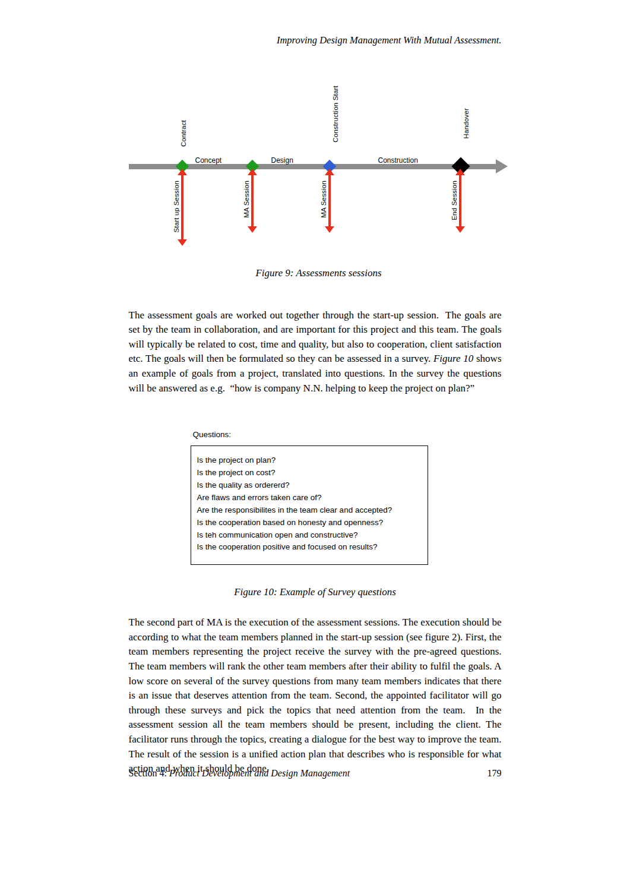Improving Design Management With Mutual Assessment.
Contract
Construction Start
Handover
Concept
Design
Construction
Start up Session
MA Session
MA Session
End Session
Figure 9: Assessments sessions
The assessment goals are worked out together through the start-up session. The goals are set by the team in collaboration, and are important for this project and this team. The goals will typically be related to cost, time and quality, but also to cooperation, client satisfaction etc. The goals will then be formulated so they can be assessed in a survey. Figure 10 shows an example of goals from a project, translated into questions. In the survey the questions will be answered as e.g. “how is company N.N. helping to keep the project on plan?”
Questions:
Is the project on plan?
Is the project on cost?
Is the quality as ordererd?
Are flaws and errors taken care of?
Are the responsibilites in the team clear and accepted?
Is the cooperation based on honesty and openness?
Is teh communication open and constructive?
Is the cooperation positive and focused on results?
Figure 10: Example of Survey questions
The second part of MA is the execution of the assessment sessions. The execution should be according to what the team members planned in the start-up session (see figure 2). First, the team members representing the project receive the survey with the pre-agreed questions. The team members will rank the other team members after their ability to fulfil the goals. A low score on several of the survey questions from many team members indicates that there is an issue that deserves attention from the team. Second, the appointed facilitator will go through these surveys and pick the topics that need attention from the team. In the assessment session all the team members should be present, including the client. The facilitator runs through the topics, creating a dialogue for the best way to improve the team. The result of the session is a unified action plan that describes who is responsible for what action and when it should be done.
Section 4: Product Development and Design Management 179